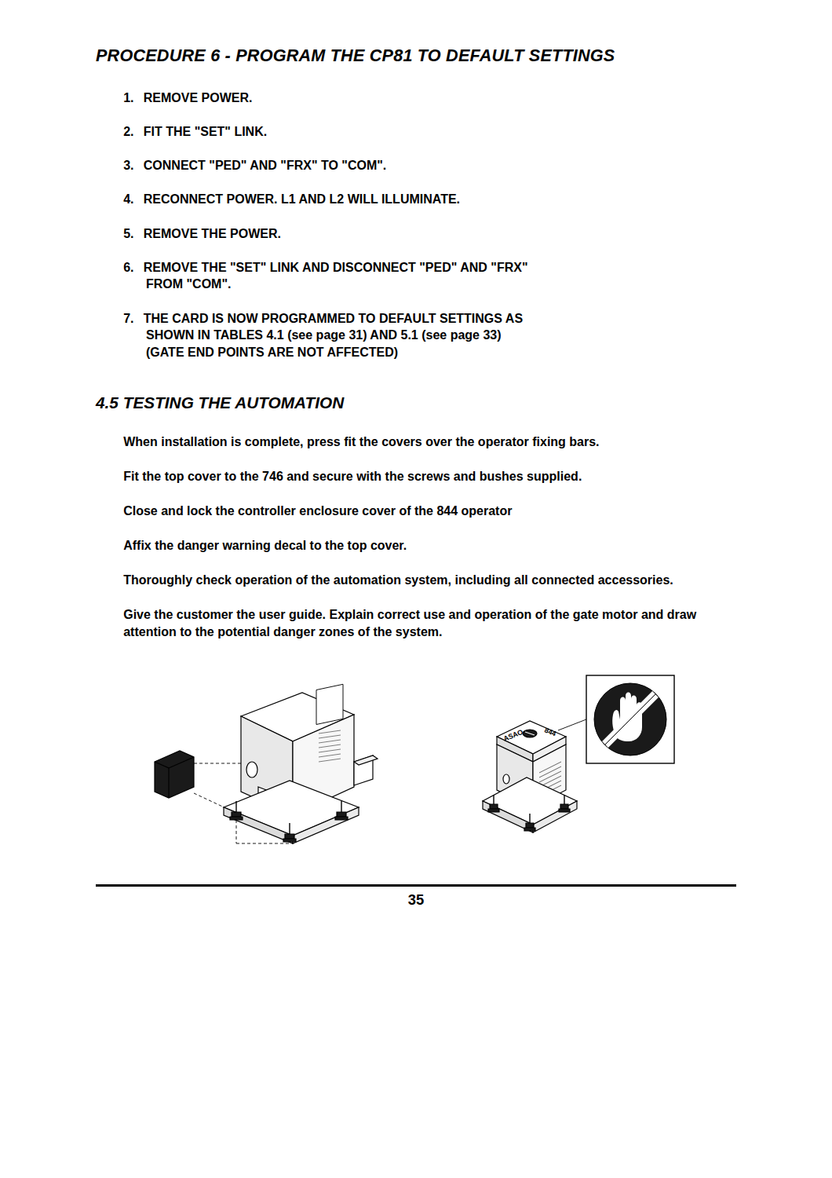PROCEDURE 6 - PROGRAM THE CP81 TO DEFAULT SETTINGS
REMOVE POWER.
FIT THE "SET" LINK.
CONNECT "PED" AND "FRX" TO "COM".
RECONNECT POWER. L1 AND L2 WILL ILLUMINATE.
REMOVE THE POWER.
REMOVE THE "SET" LINK AND DISCONNECT "PED" AND "FRX"FROM "COM".
THE CARD IS NOW PROGRAMMED TO DEFAULT SETTINGS ASSHOWN IN TABLES 4.1 (see page 31) AND 5.1 (see page 33)(GATE END POINTS ARE NOT AFFECTED)
4.5 TESTING THE AUTOMATION
When installation is complete, press fit the covers over the operator fixing bars.
Fit the top cover to the 746 and secure with the screws and bushes supplied.
Close and lock the controller enclosure cover of the 844 operator
Affix the danger warning decal to the top cover.
Thoroughly check operation of the automation system, including all connected accessories.
Give the customer the user guide. Explain correct use and operation of the gate motor and draw attention to the potential danger zones of the system.
ASAO 844
35